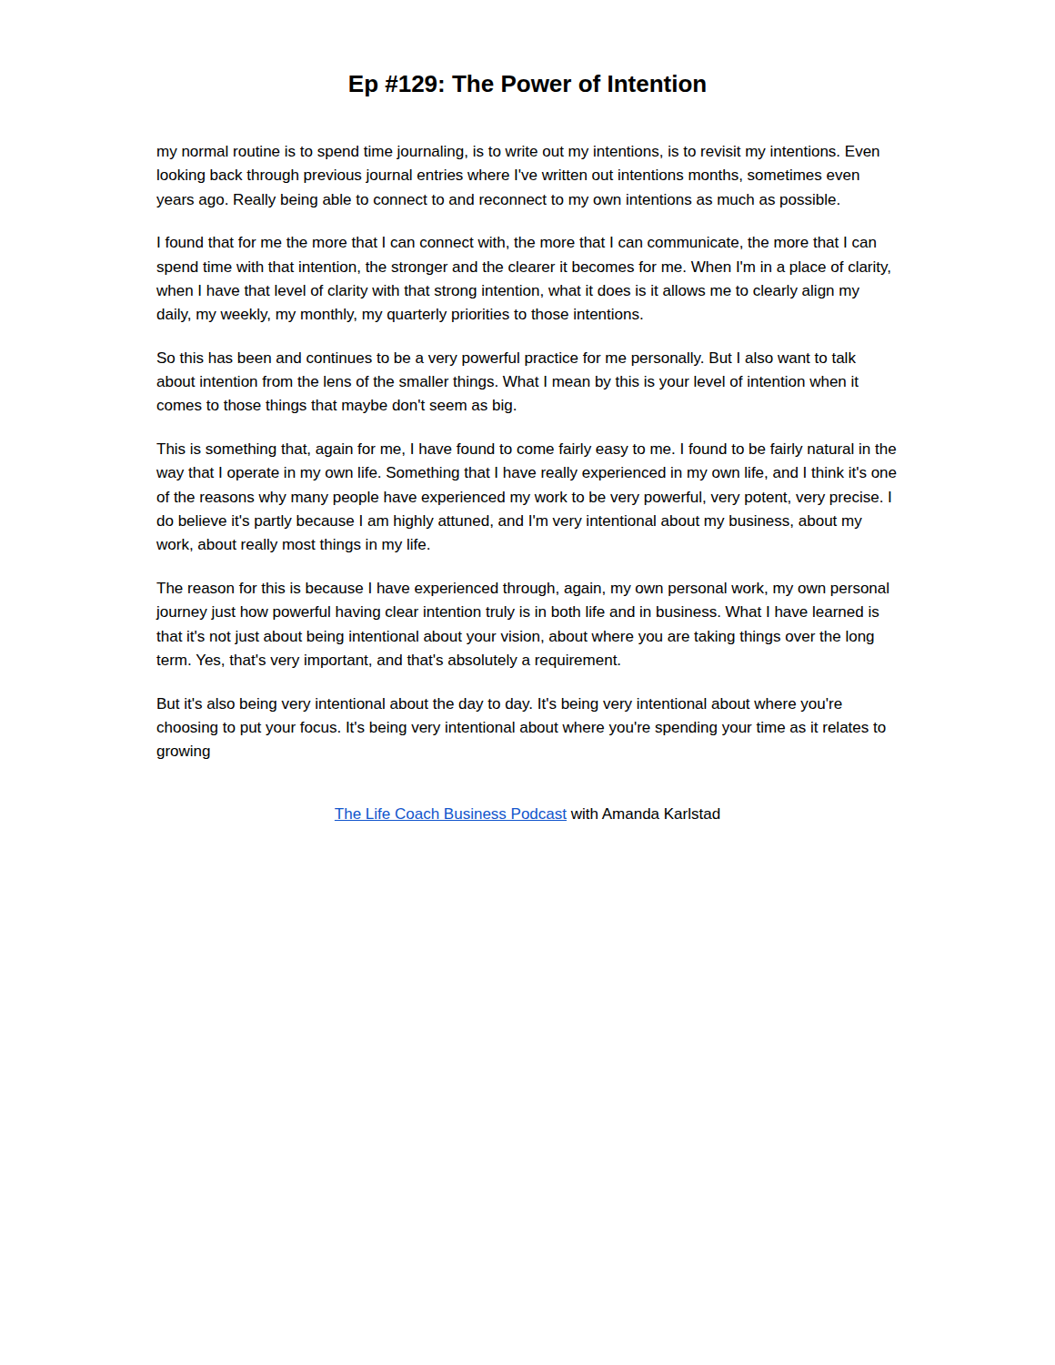Ep #129: The Power of Intention
my normal routine is to spend time journaling, is to write out my intentions, is to revisit my intentions. Even looking back through previous journal entries where I've written out intentions months, sometimes even years ago. Really being able to connect to and reconnect to my own intentions as much as possible.
I found that for me the more that I can connect with, the more that I can communicate, the more that I can spend time with that intention, the stronger and the clearer it becomes for me. When I'm in a place of clarity, when I have that level of clarity with that strong intention, what it does is it allows me to clearly align my daily, my weekly, my monthly, my quarterly priorities to those intentions.
So this has been and continues to be a very powerful practice for me personally. But I also want to talk about intention from the lens of the smaller things. What I mean by this is your level of intention when it comes to those things that maybe don't seem as big.
This is something that, again for me, I have found to come fairly easy to me. I found to be fairly natural in the way that I operate in my own life. Something that I have really experienced in my own life, and I think it's one of the reasons why many people have experienced my work to be very powerful, very potent, very precise. I do believe it's partly because I am highly attuned, and I'm very intentional about my business, about my work, about really most things in my life.
The reason for this is because I have experienced through, again, my own personal work, my own personal journey just how powerful having clear intention truly is in both life and in business. What I have learned is that it's not just about being intentional about your vision, about where you are taking things over the long term. Yes, that's very important, and that's absolutely a requirement.
But it's also being very intentional about the day to day. It's being very intentional about where you're choosing to put your focus. It's being very intentional about where you're spending your time as it relates to growing
The Life Coach Business Podcast with Amanda Karlstad